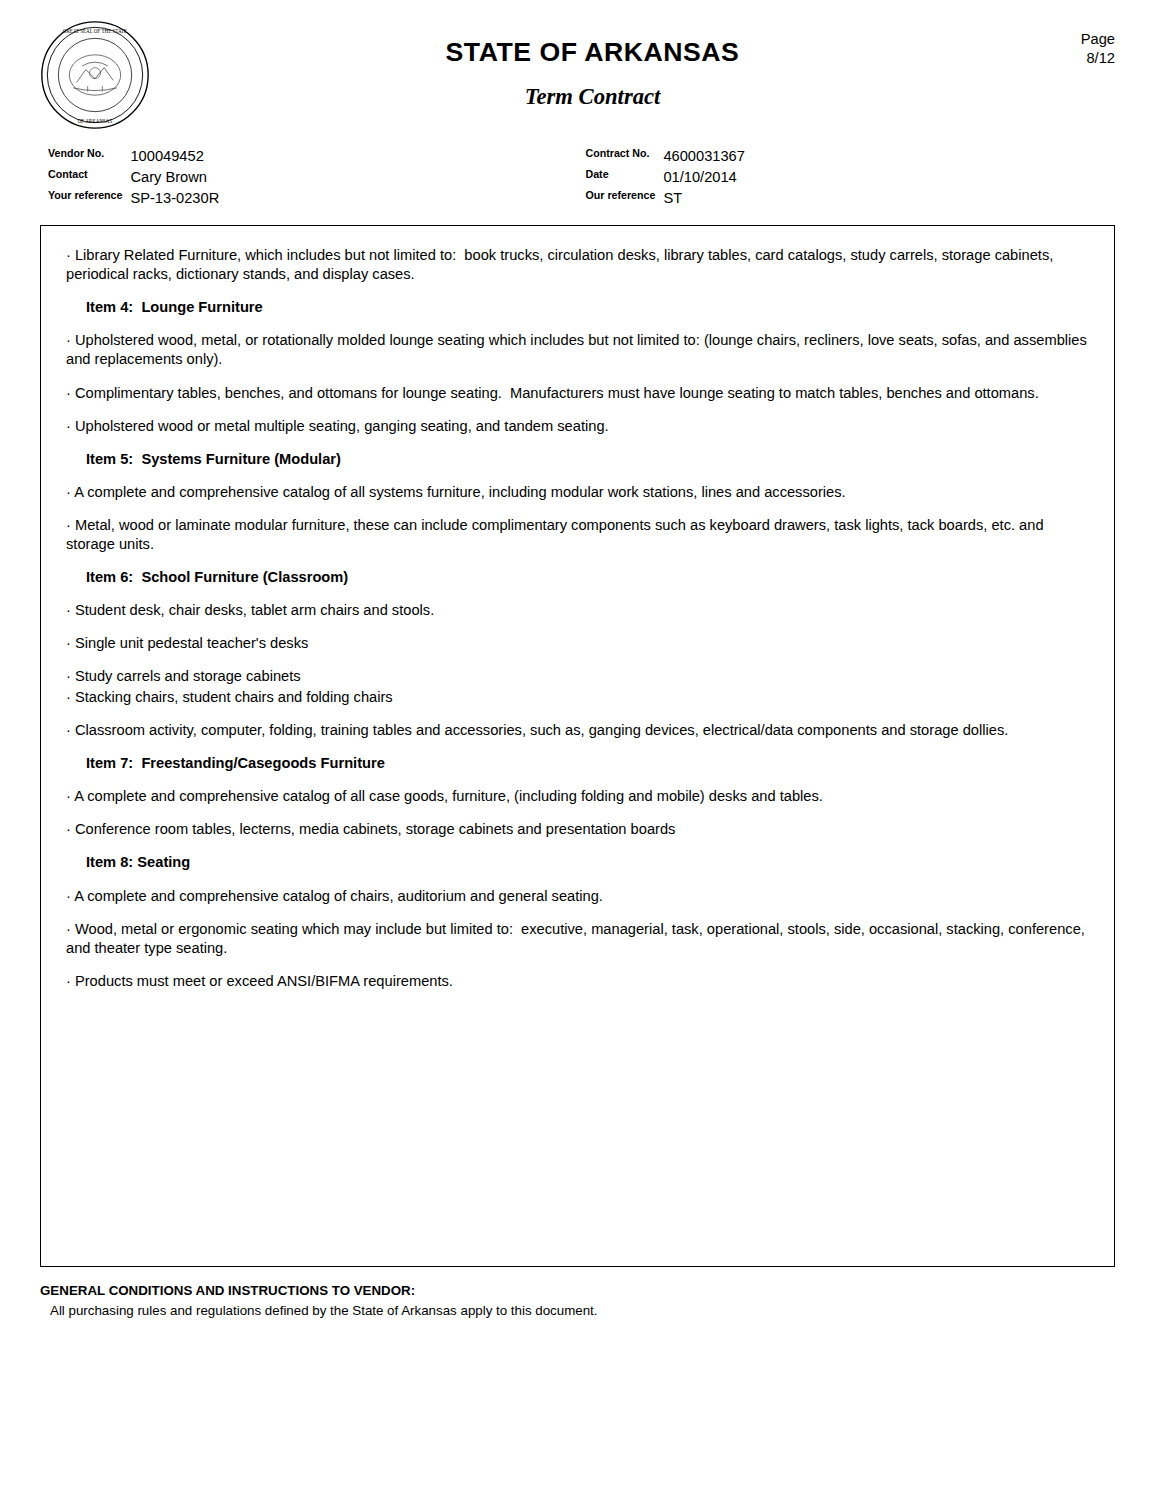Page
8/12
GREAT SEAL OF THE STATE OF ARKANSAS
STATE OF ARKANSAS
Term Contract
| / Vendor No. / 100049452 / / Contact / Cary Brown / / Your reference / SP-13-0230R / | / Contract No. / 4600031367 / / Date / 01/10/2014 / / Our reference / ST / |
· Library Related Furniture, which includes but not limited to: book trucks, circulation desks, library tables, card catalogs, study carrels, storage cabinets, periodical racks, dictionary stands, and display cases.
Item 4: Lounge Furniture
· Upholstered wood, metal, or rotationally molded lounge seating which includes but not limited to: (lounge chairs, recliners, love seats, sofas, and assemblies and replacements only).
· Complimentary tables, benches, and ottomans for lounge seating. Manufacturers must have lounge seating to match tables, benches and ottomans.
· Upholstered wood or metal multiple seating, ganging seating, and tandem seating.
Item 5: Systems Furniture (Modular)
· A complete and comprehensive catalog of all systems furniture, including modular work stations, lines and accessories.
· Metal, wood or laminate modular furniture, these can include complimentary components such as keyboard drawers, task lights, tack boards, etc. and storage units.
Item 6: School Furniture (Classroom)
· Student desk, chair desks, tablet arm chairs and stools.
· Single unit pedestal teacher's desks
· Study carrels and storage cabinets
· Stacking chairs, student chairs and folding chairs
· Classroom activity, computer, folding, training tables and accessories, such as, ganging devices, electrical/data components and storage dollies.
Item 7: Freestanding/Casegoods Furniture
· A complete and comprehensive catalog of all case goods, furniture, (including folding and mobile) desks and tables.
· Conference room tables, lecterns, media cabinets, storage cabinets and presentation boards
Item 8: Seating
· A complete and comprehensive catalog of chairs, auditorium and general seating.
· Wood, metal or ergonomic seating which may include but limited to: executive, managerial, task, operational, stools, side, occasional, stacking, conference, and theater type seating.
· Products must meet or exceed ANSI/BIFMA requirements.
GENERAL CONDITIONS AND INSTRUCTIONS TO VENDOR:
All purchasing rules and regulations defined by the State of Arkansas apply to this document.